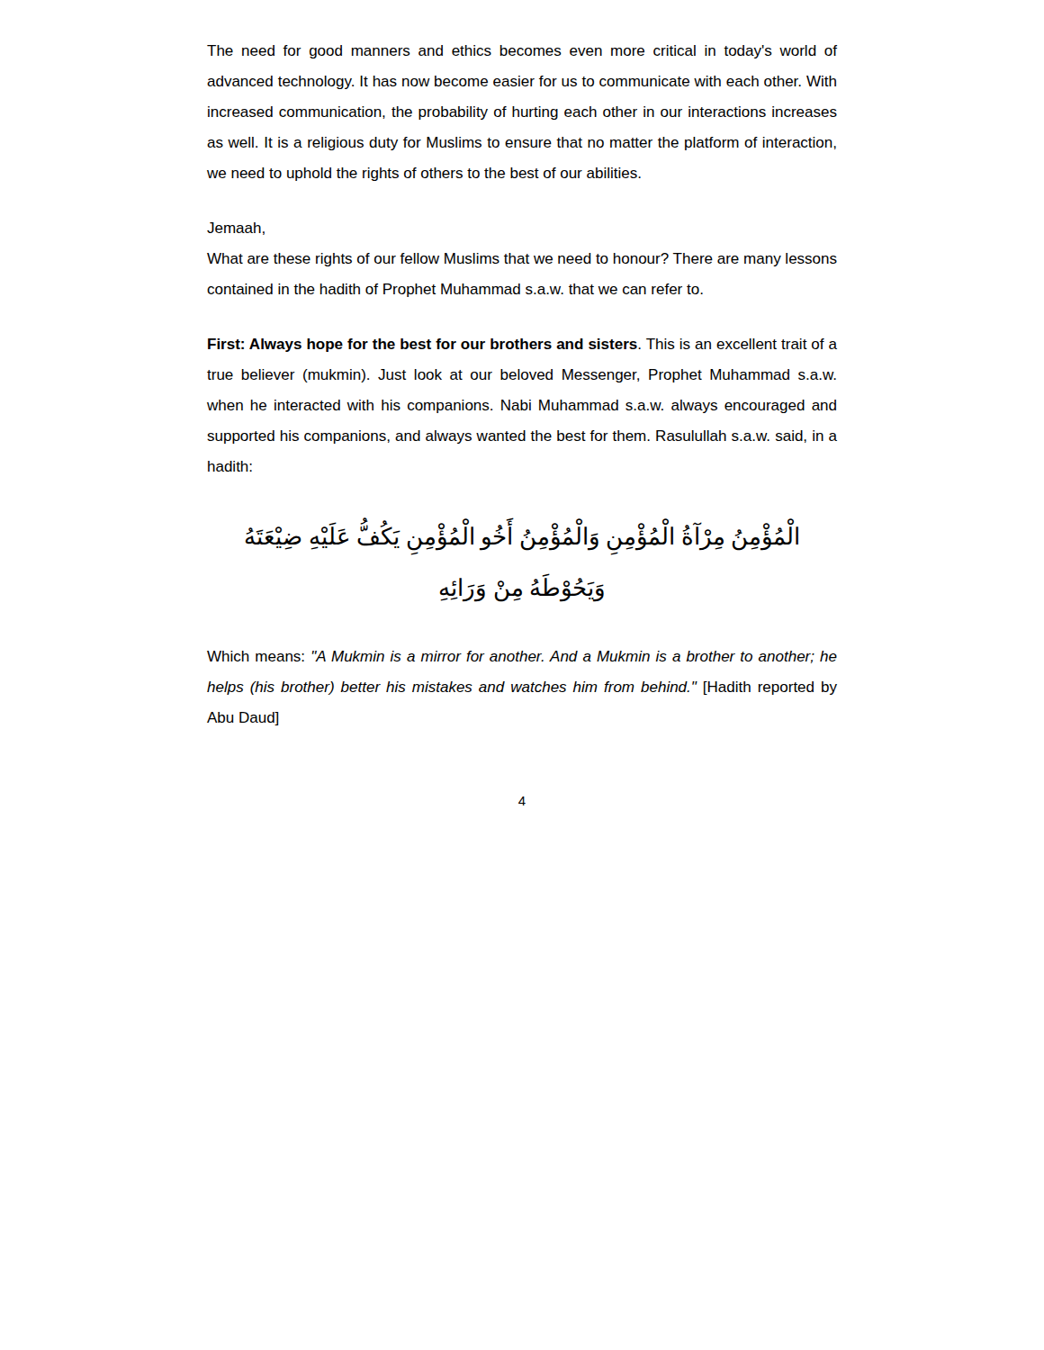The need for good manners and ethics becomes even more critical in today's world of advanced technology. It has now become easier for us to communicate with each other. With increased communication, the probability of hurting each other in our interactions increases as well. It is a religious duty for Muslims to ensure that no matter the platform of interaction, we need to uphold the rights of others to the best of our abilities.
Jemaah,
What are these rights of our fellow Muslims that we need to honour? There are many lessons contained in the hadith of Prophet Muhammad s.a.w. that we can refer to.
First: Always hope for the best for our brothers and sisters. This is an excellent trait of a true believer (mukmin). Just look at our beloved Messenger, Prophet Muhammad s.a.w. when he interacted with his companions. Nabi Muhammad s.a.w. always encouraged and supported his companions, and always wanted the best for them. Rasulullah s.a.w. said, in a hadith:
الْمُؤْمِنُ مِرْآةُ الْمُؤْمِنِ وَالْمُؤْمِنُ أَخُو الْمُؤْمِنِ يَكُفُّ عَلَيْهِ ضِيْعَتَهُ وَيَحُوْطَهُ مِنْ وَرَائِهِ
Which means: "A Mukmin is a mirror for another. And a Mukmin is a brother to another; he helps (his brother) better his mistakes and watches him from behind." [Hadith reported by Abu Daud]
4